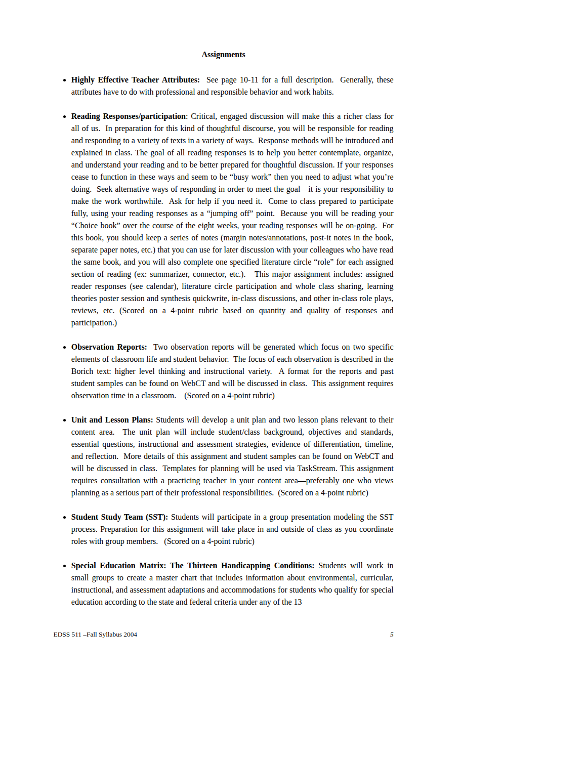Assignments
Highly Effective Teacher Attributes: See page 10-11 for a full description. Generally, these attributes have to do with professional and responsible behavior and work habits.
Reading Responses/participation: Critical, engaged discussion will make this a richer class for all of us. In preparation for this kind of thoughtful discourse, you will be responsible for reading and responding to a variety of texts in a variety of ways. Response methods will be introduced and explained in class. The goal of all reading responses is to help you better contemplate, organize, and understand your reading and to be better prepared for thoughtful discussion. If your responses cease to function in these ways and seem to be “busy work” then you need to adjust what you’re doing. Seek alternative ways of responding in order to meet the goal—it is your responsibility to make the work worthwhile. Ask for help if you need it. Come to class prepared to participate fully, using your reading responses as a “jumping off” point. Because you will be reading your “Choice book” over the course of the eight weeks, your reading responses will be on-going. For this book, you should keep a series of notes (margin notes/annotations, post-it notes in the book, separate paper notes, etc.) that you can use for later discussion with your colleagues who have read the same book, and you will also complete one specified literature circle “role” for each assigned section of reading (ex: summarizer, connector, etc.). This major assignment includes: assigned reader responses (see calendar), literature circle participation and whole class sharing, learning theories poster session and synthesis quickwrite, in-class discussions, and other in-class role plays, reviews, etc. (Scored on a 4-point rubric based on quantity and quality of responses and participation.)
Observation Reports: Two observation reports will be generated which focus on two specific elements of classroom life and student behavior. The focus of each observation is described in the Borich text: higher level thinking and instructional variety. A format for the reports and past student samples can be found on WebCT and will be discussed in class. This assignment requires observation time in a classroom. (Scored on a 4-point rubric)
Unit and Lesson Plans: Students will develop a unit plan and two lesson plans relevant to their content area. The unit plan will include student/class background, objectives and standards, essential questions, instructional and assessment strategies, evidence of differentiation, timeline, and reflection. More details of this assignment and student samples can be found on WebCT and will be discussed in class. Templates for planning will be used via TaskStream. This assignment requires consultation with a practicing teacher in your content area—preferably one who views planning as a serious part of their professional responsibilities. (Scored on a 4-point rubric)
Student Study Team (SST): Students will participate in a group presentation modeling the SST process. Preparation for this assignment will take place in and outside of class as you coordinate roles with group members. (Scored on a 4-point rubric)
Special Education Matrix: The Thirteen Handicapping Conditions: Students will work in small groups to create a master chart that includes information about environmental, curricular, instructional, and assessment adaptations and accommodations for students who qualify for special education according to the state and federal criteria under any of the 13
EDSS 511 –Fall Syllabus 2004 5